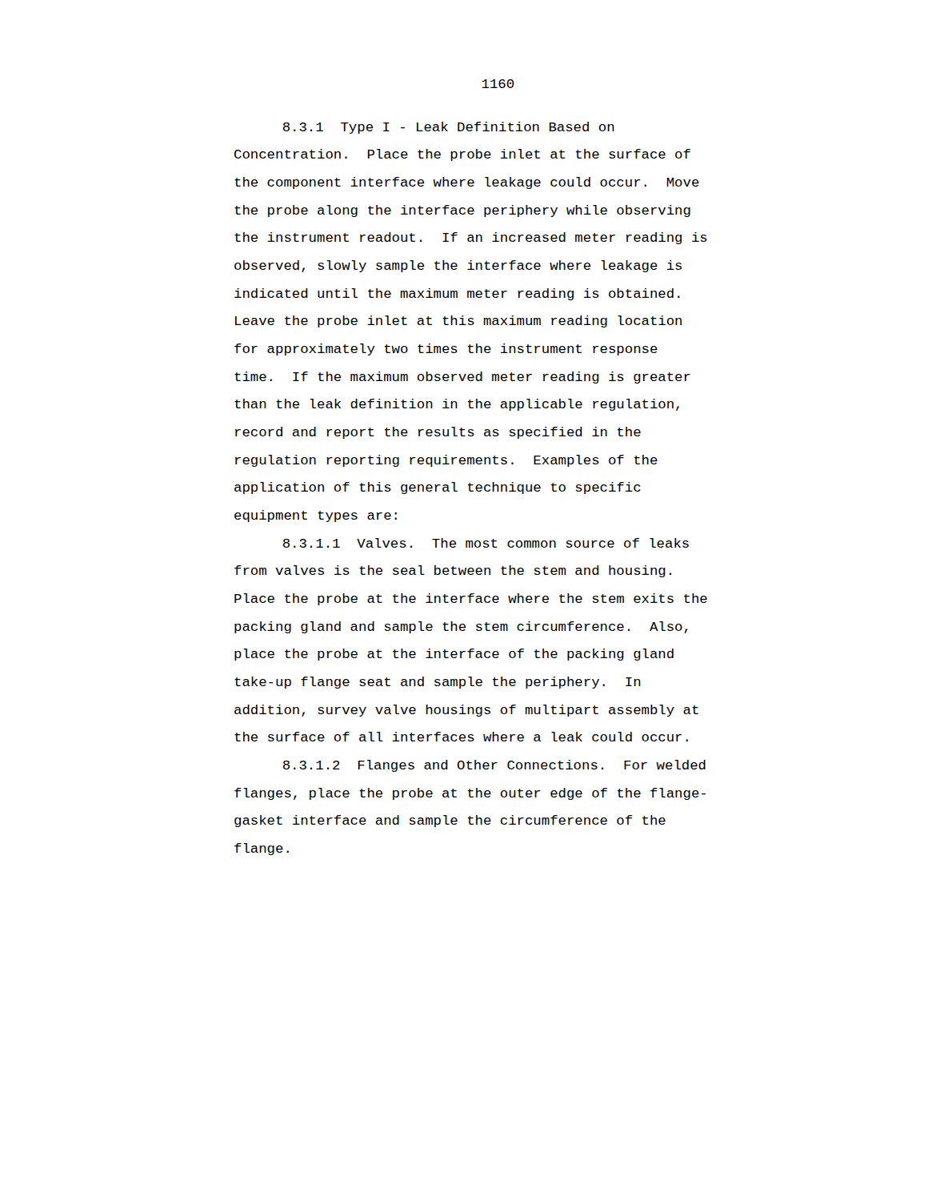1160
8.3.1 Type I - Leak Definition Based on Concentration. Place the probe inlet at the surface of the component interface where leakage could occur. Move the probe along the interface periphery while observing the instrument readout. If an increased meter reading is observed, slowly sample the interface where leakage is indicated until the maximum meter reading is obtained. Leave the probe inlet at this maximum reading location for approximately two times the instrument response time. If the maximum observed meter reading is greater than the leak definition in the applicable regulation, record and report the results as specified in the regulation reporting requirements. Examples of the application of this general technique to specific equipment types are:
8.3.1.1 Valves. The most common source of leaks from valves is the seal between the stem and housing. Place the probe at the interface where the stem exits the packing gland and sample the stem circumference. Also, place the probe at the interface of the packing gland take-up flange seat and sample the periphery. In addition, survey valve housings of multipart assembly at the surface of all interfaces where a leak could occur.
8.3.1.2 Flanges and Other Connections. For welded flanges, place the probe at the outer edge of the flange-gasket interface and sample the circumference of the flange.